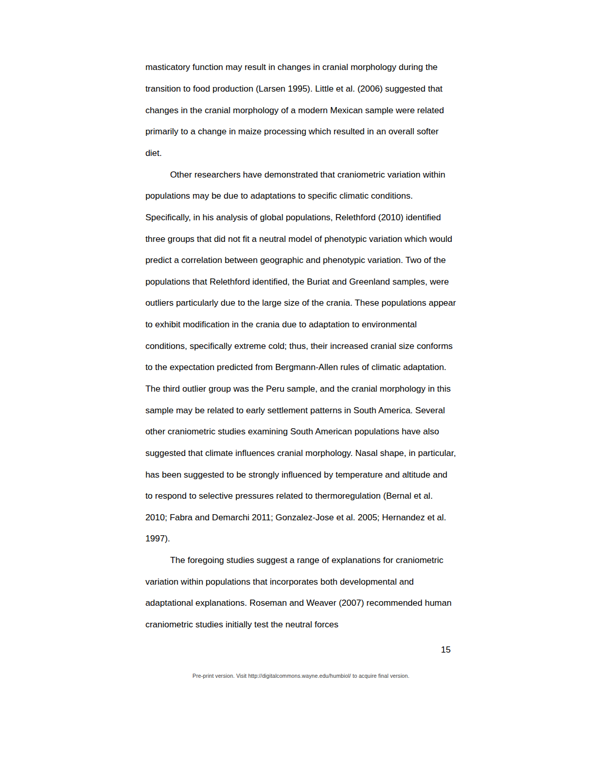masticatory function may result in changes in cranial morphology during the transition to food production (Larsen 1995). Little et al. (2006) suggested that changes in the cranial morphology of a modern Mexican sample were related primarily to a change in maize processing which resulted in an overall softer diet.
Other researchers have demonstrated that craniometric variation within populations may be due to adaptations to specific climatic conditions. Specifically, in his analysis of global populations, Relethford (2010) identified three groups that did not fit a neutral model of phenotypic variation which would predict a correlation between geographic and phenotypic variation. Two of the populations that Relethford identified, the Buriat and Greenland samples, were outliers particularly due to the large size of the crania. These populations appear to exhibit modification in the crania due to adaptation to environmental conditions, specifically extreme cold; thus, their increased cranial size conforms to the expectation predicted from Bergmann-Allen rules of climatic adaptation. The third outlier group was the Peru sample, and the cranial morphology in this sample may be related to early settlement patterns in South America. Several other craniometric studies examining South American populations have also suggested that climate influences cranial morphology. Nasal shape, in particular, has been suggested to be strongly influenced by temperature and altitude and to respond to selective pressures related to thermoregulation (Bernal et al. 2010; Fabra and Demarchi 2011; Gonzalez-Jose et al. 2005; Hernandez et al. 1997).
The foregoing studies suggest a range of explanations for craniometric variation within populations that incorporates both developmental and adaptational explanations. Roseman and Weaver (2007) recommended human craniometric studies initially test the neutral forces
15
Pre-print version. Visit http://digitalcommons.wayne.edu/humbiol/ to acquire final version.